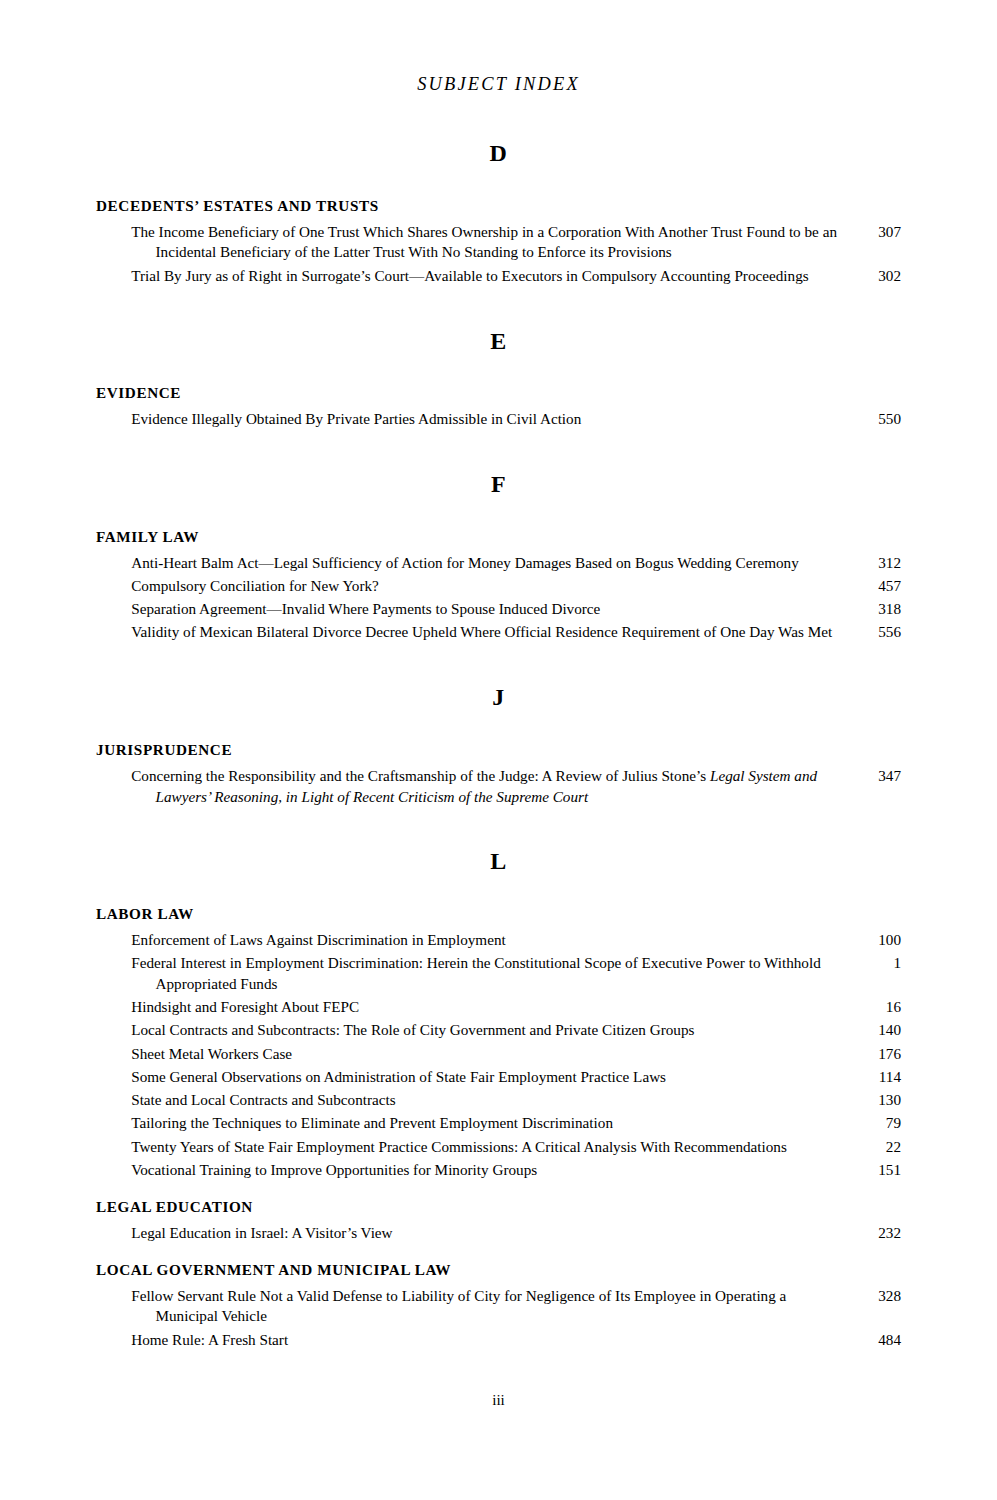SUBJECT INDEX
D
Decedents’ Estates and Trusts
The Income Beneficiary of One Trust Which Shares Ownership in a Corporation With Another Trust Found to be an Incidental Beneficiary of the Latter Trust With No Standing to Enforce its Provisions 307
Trial By Jury as of Right in Surrogate’s Court—Available to Executors in Compulsory Accounting Proceedings 302
E
Evidence
Evidence Illegally Obtained By Private Parties Admissible in Civil Action 550
F
Family Law
Anti-Heart Balm Act—Legal Sufficiency of Action for Money Damages Based on Bogus Wedding Ceremony 312
Compulsory Conciliation for New York? 457
Separation Agreement—Invalid Where Payments to Spouse Induced Divorce 318
Validity of Mexican Bilateral Divorce Decree Upheld Where Official Residence Requirement of One Day Was Met 556
J
Jurisprudence
Concerning the Responsibility and the Craftsmanship of the Judge: A Review of Julius Stone’s Legal System and Lawyers’ Reasoning, in Light of Recent Criticism of the Supreme Court 347
L
Labor Law
Enforcement of Laws Against Discrimination in Employment 100
Federal Interest in Employment Discrimination: Herein the Constitutional Scope of Executive Power to Withhold Appropriated Funds 1
Hindsight and Foresight About FEPC 16
Local Contracts and Subcontracts: The Role of City Government and Private Citizen Groups 140
Sheet Metal Workers Case 176
Some General Observations on Administration of State Fair Employment Practice Laws 114
State and Local Contracts and Subcontracts 130
Tailoring the Techniques to Eliminate and Prevent Employment Discrimination 79
Twenty Years of State Fair Employment Practice Commissions: A Critical Analysis With Recommendations 22
Vocational Training to Improve Opportunities for Minority Groups 151
Legal Education
Legal Education in Israel: A Visitor’s View 232
Local Government and Municipal Law
Fellow Servant Rule Not a Valid Defense to Liability of City for Negligence of Its Employee in Operating a Municipal Vehicle 328
Home Rule: A Fresh Start 484
iii